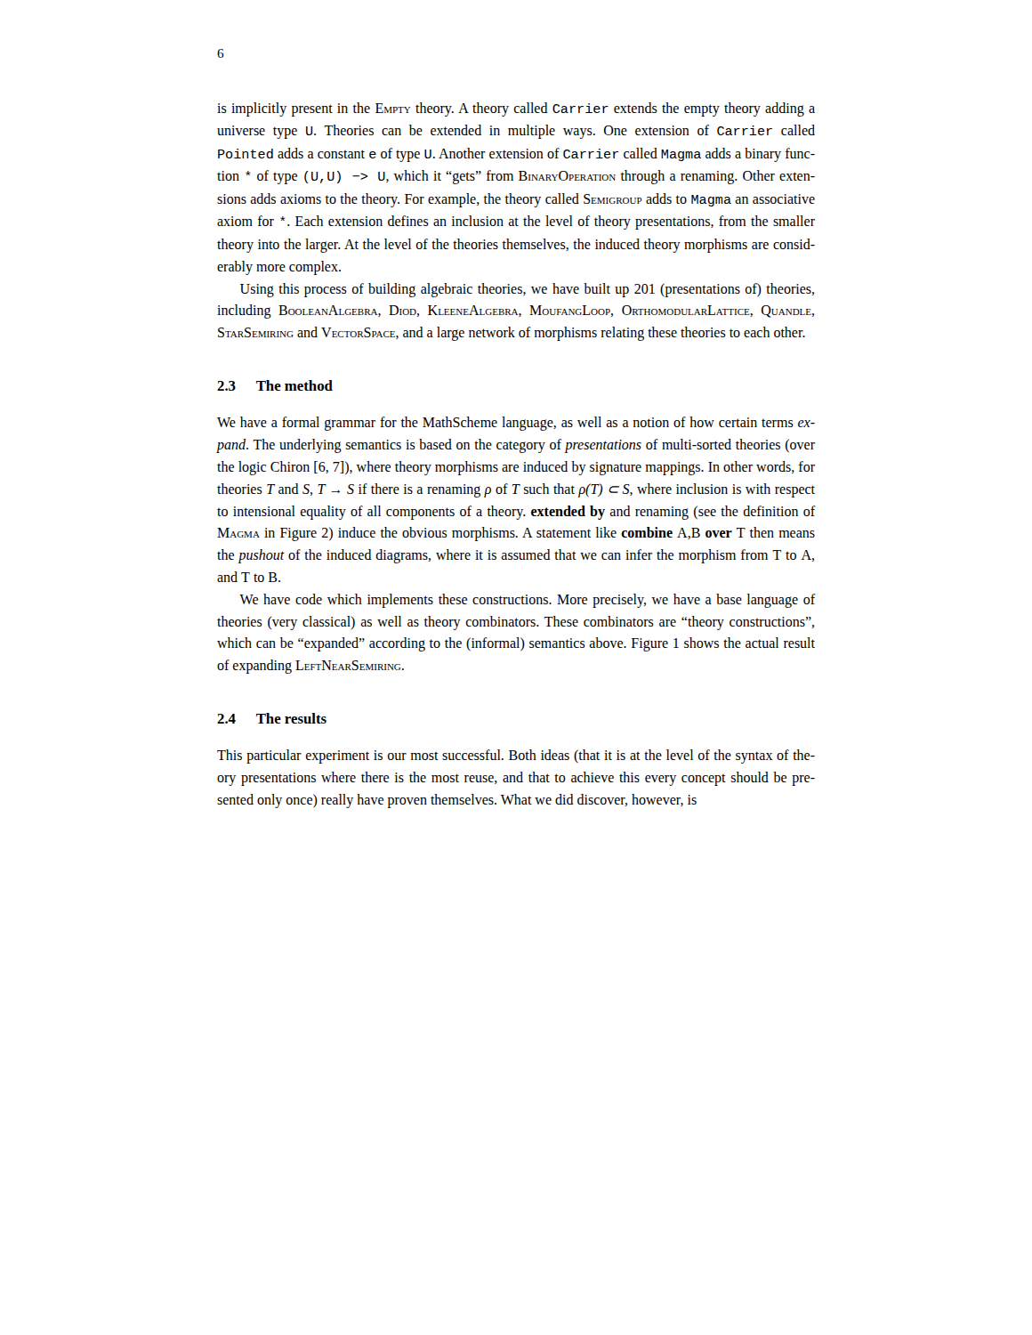6
is implicitly present in the Empty theory. A theory called Carrier extends the empty theory adding a universe type U. Theories can be extended in multiple ways. One extension of Carrier called Pointed adds a constant e of type U. Another extension of Carrier called Magma adds a binary function * of type (U,U) −> U, which it “gets” from BinaryOperation through a renaming. Other extensions adds axioms to the theory. For example, the theory called Semigroup adds to Magma an associative axiom for *. Each extension defines an inclusion at the level of theory presentations, from the smaller theory into the larger. At the level of the theories themselves, the induced theory morphisms are considerably more complex.
Using this process of building algebraic theories, we have built up 201 (presentations of) theories, including BooleanAlgebra, Diod, KleeneAlgebra, MoufangLoop, OrthomodularLattice, Quandle, StarSemiring and VectorSpace, and a large network of morphisms relating these theories to each other.
2.3 The method
We have a formal grammar for the MathScheme language, as well as a notion of how certain terms expand. The underlying semantics is based on the category of presentations of multi-sorted theories (over the logic Chiron [6, 7]), where theory morphisms are induced by signature mappings. In other words, for theories T and S, T → S if there is a renaming ρ of T such that ρ(T) ⊂ S, where inclusion is with respect to intensional equality of all components of a theory. extended by and renaming (see the definition of Magma in Figure 2) induce the obvious morphisms. A statement like combine A,B over T then means the pushout of the induced diagrams, where it is assumed that we can infer the morphism from T to A, and T to B.
We have code which implements these constructions. More precisely, we have a base language of theories (very classical) as well as theory combinators. These combinators are “theory constructions”, which can be “expanded” according to the (informal) semantics above. Figure 1 shows the actual result of expanding LeftNearSemiring.
2.4 The results
This particular experiment is our most successful. Both ideas (that it is at the level of the syntax of theory presentations where there is the most reuse, and that to achieve this every concept should be presented only once) really have proven themselves. What we did discover, however, is